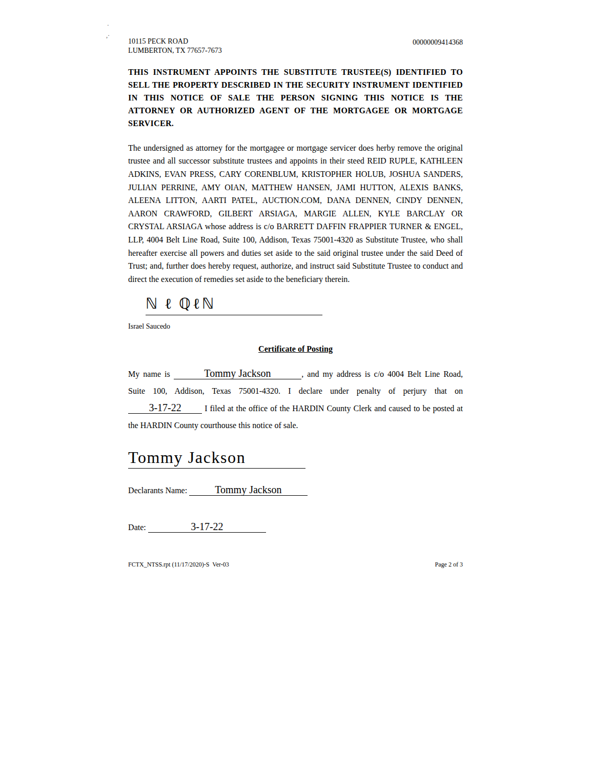· ,·
10115 PECK ROAD
LUMBERTON, TX 77657-7673
00000009414368
THIS INSTRUMENT APPOINTS THE SUBSTITUTE TRUSTEE(S) IDENTIFIED TO SELL THE PROPERTY DESCRIBED IN THE SECURITY INSTRUMENT IDENTIFIED IN THIS NOTICE OF SALE THE PERSON SIGNING THIS NOTICE IS THE ATTORNEY OR AUTHORIZED AGENT OF THE MORTGAGEE OR MORTGAGE SERVICER.
The undersigned as attorney for the mortgagee or mortgage servicer does herby remove the original trustee and all successor substitute trustees and appoints in their steed REID RUPLE, KATHLEEN ADKINS, EVAN PRESS, CARY CORENBLUM, KRISTOPHER HOLUB, JOSHUA SANDERS, JULIAN PERRINE, AMY OIAN, MATTHEW HANSEN, JAMI HUTTON, ALEXIS BANKS, ALEENA LITTON, AARTI PATEL, AUCTION.COM, DANA DENNEN, CINDY DENNEN, AARON CRAWFORD, GILBERT ARSIAGA, MARGIE ALLEN, KYLE BARCLAY OR CRYSTAL ARSIAGA whose address is c/o BARRETT DAFFIN FRAPPIER TURNER & ENGEL, LLP, 4004 Belt Line Road, Suite 100, Addison, Texas 75001-4320 as Substitute Trustee, who shall hereafter exercise all powers and duties set aside to the said original trustee under the said Deed of Trust; and, further does hereby request, authorize, and instruct said Substitute Trustee to conduct and direct the execution of remedies set aside to the beneficiary therein.
ℕ ℓ ℚℓℕ
Israel Saucedo
Certificate of Posting
My name is Tommy Jackson, and my address is c/o 4004 Belt Line Road, Suite 100, Addison, Texas 75001-4320. I declare under penalty of perjury that on 3-17-22 I filed at the office of the HARDIN County Clerk and caused to be posted at the HARDIN County courthouse this notice of sale.
Tommy Jackson
Declarants Name: Tommy Jackson
Date: 3-17-22
FCTX_NTSS.rpt (11/17/2020)-S Ver-03
Page 2 of 3